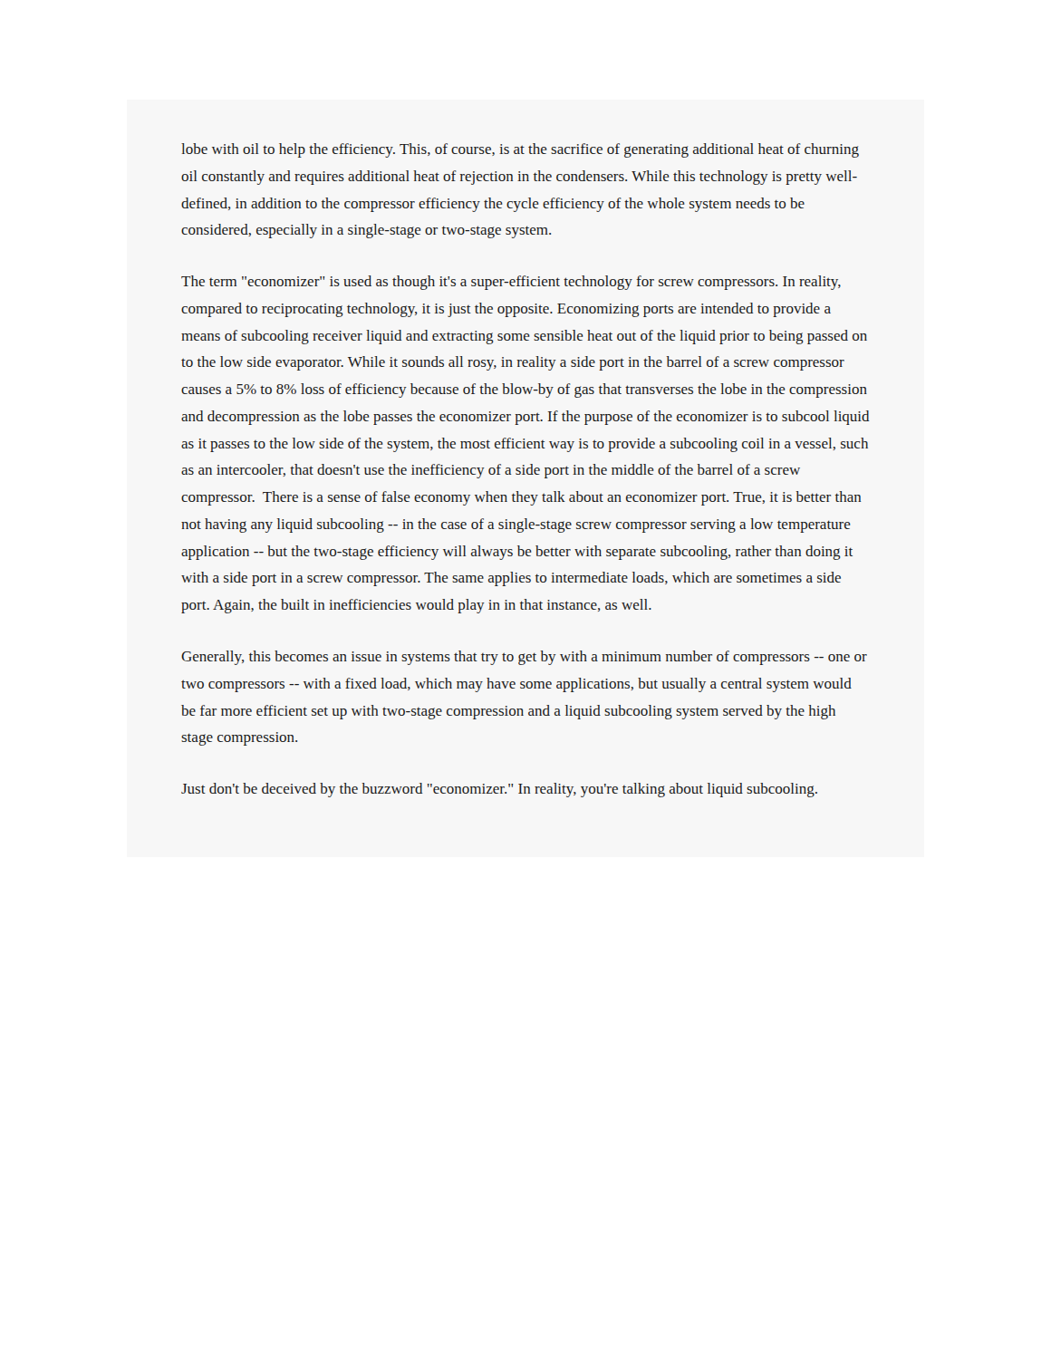lobe with oil to help the efficiency. This, of course, is at the sacrifice of generating additional heat of churning oil constantly and requires additional heat of rejection in the condensers. While this technology is pretty well-defined, in addition to the compressor efficiency the cycle efficiency of the whole system needs to be considered, especially in a single-stage or two-stage system.
The term "economizer" is used as though it's a super-efficient technology for screw compressors. In reality, compared to reciprocating technology, it is just the opposite. Economizing ports are intended to provide a means of subcooling receiver liquid and extracting some sensible heat out of the liquid prior to being passed on to the low side evaporator. While it sounds all rosy, in reality a side port in the barrel of a screw compressor causes a 5% to 8% loss of efficiency because of the blow-by of gas that transverses the lobe in the compression and decompression as the lobe passes the economizer port. If the purpose of the economizer is to subcool liquid as it passes to the low side of the system, the most efficient way is to provide a subcooling coil in a vessel, such as an intercooler, that doesn't use the inefficiency of a side port in the middle of the barrel of a screw compressor. There is a sense of false economy when they talk about an economizer port. True, it is better than not having any liquid subcooling -- in the case of a single-stage screw compressor serving a low temperature application -- but the two-stage efficiency will always be better with separate subcooling, rather than doing it with a side port in a screw compressor. The same applies to intermediate loads, which are sometimes a side port. Again, the built in inefficiencies would play in in that instance, as well.
Generally, this becomes an issue in systems that try to get by with a minimum number of compressors -- one or two compressors -- with a fixed load, which may have some applications, but usually a central system would be far more efficient set up with two-stage compression and a liquid subcooling system served by the high stage compression.
Just don't be deceived by the buzzword "economizer." In reality, you're talking about liquid subcooling.